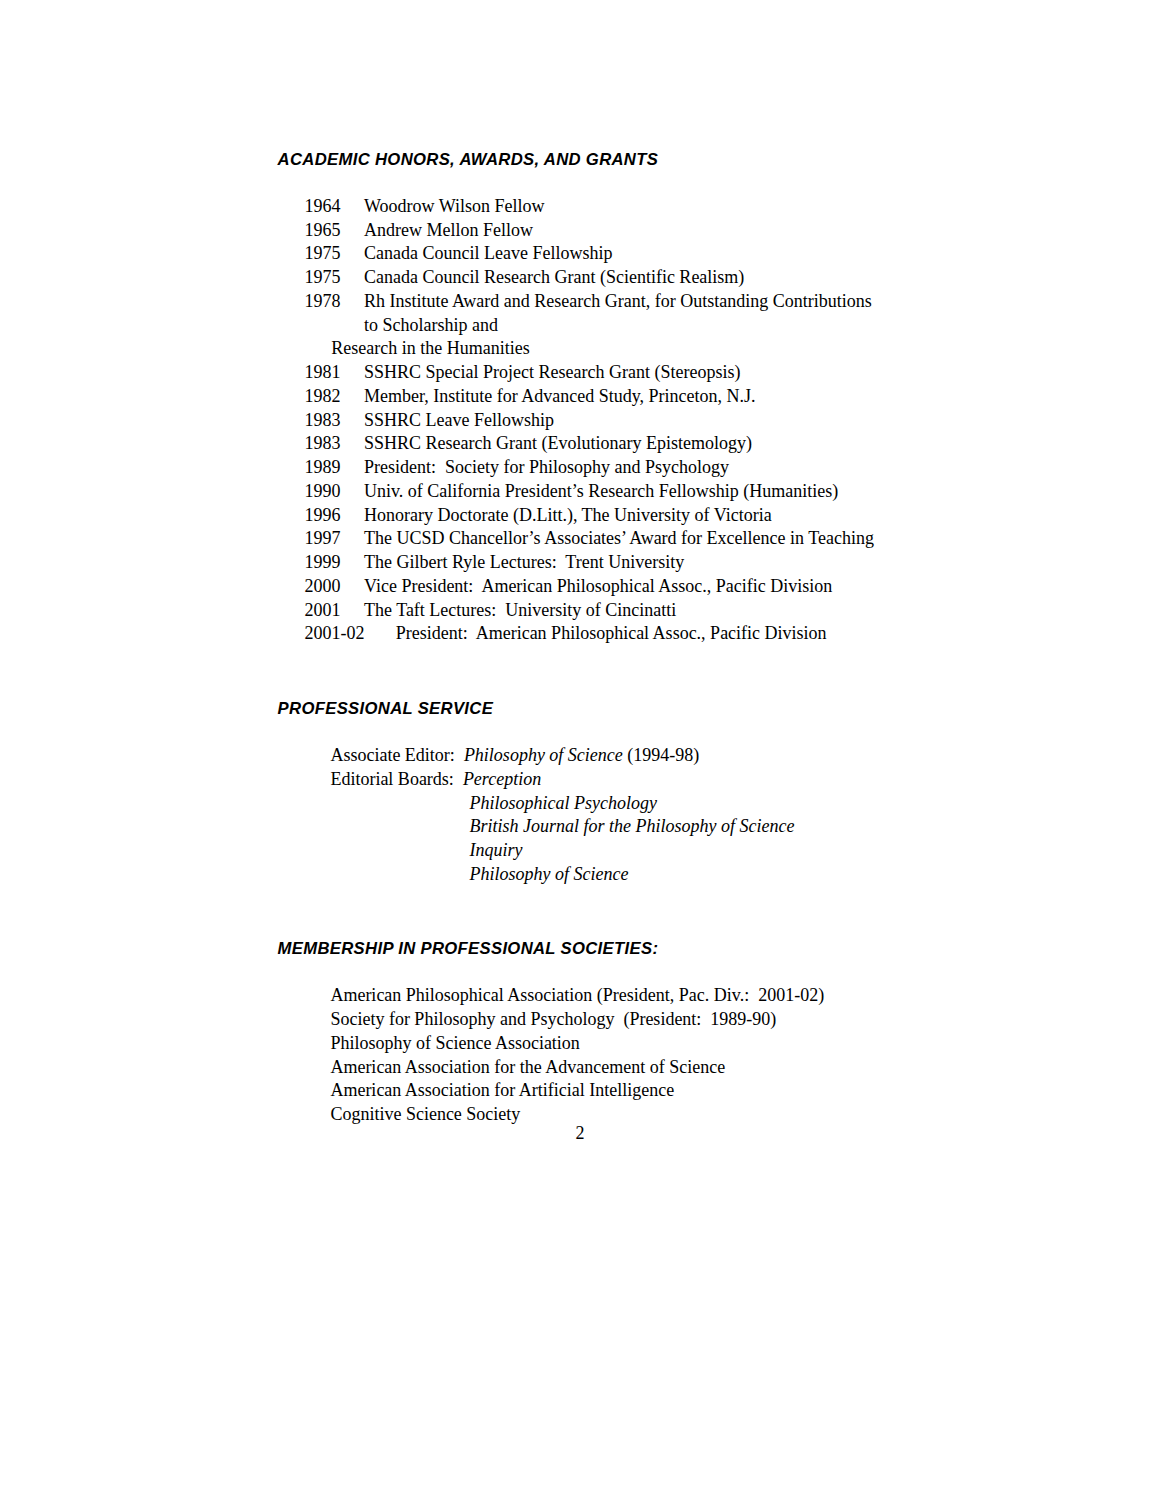ACADEMIC HONORS, AWARDS, AND GRANTS
1964 Woodrow Wilson Fellow
1965 Andrew Mellon Fellow
1975 Canada Council Leave Fellowship
1975 Canada Council Research Grant (Scientific Realism)
1978 Rh Institute Award and Research Grant, for Outstanding Contributions to Scholarship andResearch in the Humanities
1981 SSHRC Special Project Research Grant (Stereopsis)
1982 Member, Institute for Advanced Study, Princeton, N.J.
1983 SSHRC Leave Fellowship
1983 SSHRC Research Grant (Evolutionary Epistemology)
1989 President: Society for Philosophy and Psychology
1990 Univ. of California President’s Research Fellowship (Humanities)
1996 Honorary Doctorate (D.Litt.), The University of Victoria
1997 The UCSD Chancellor’s Associates’ Award for Excellence in Teaching
1999 The Gilbert Ryle Lectures: Trent University
2000 Vice President: American Philosophical Assoc., Pacific Division
2001 The Taft Lectures: University of Cincinatti
2001-02 President: American Philosophical Assoc., Pacific Division
PROFESSIONAL SERVICE
Associate Editor: Philosophy of Science (1994-98)
Editorial Boards: Perception
Philosophical Psychology
British Journal for the Philosophy of Science
Inquiry
Philosophy of Science
MEMBERSHIP IN PROFESSIONAL SOCIETIES:
American Philosophical Association (President, Pac. Div.: 2001-02)
Society for Philosophy and Psychology (President: 1989-90)
Philosophy of Science Association
American Association for the Advancement of Science
American Association for Artificial Intelligence
Cognitive Science Society
2